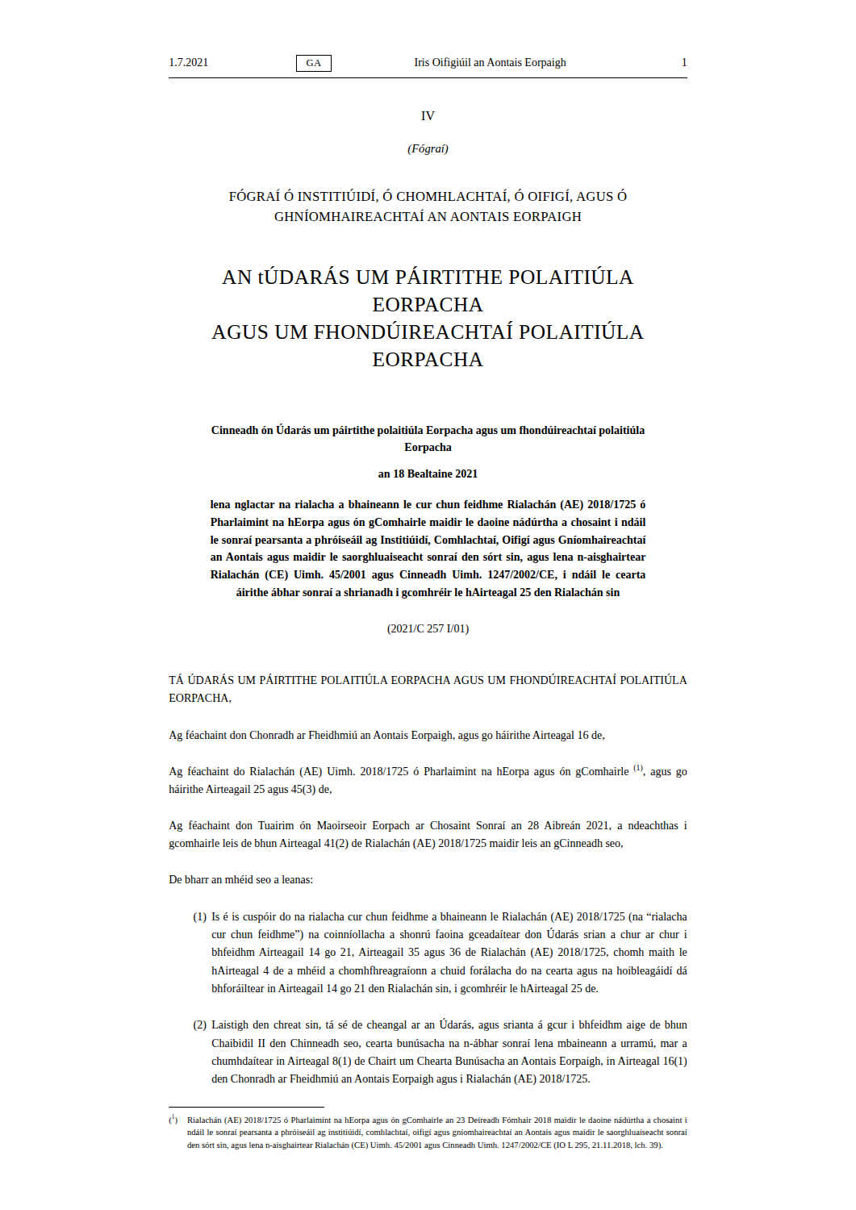1.7.2021
GA
Iris Oifigiúil an Aontais Eorpaigh
1
IV
(Fógraí)
FÓGRAÍ Ó INSTITIÚIDÍ, Ó CHOMHLACHTAÍ, Ó OIFIGÍ, AGUS Ó
GHNÍOMHAIREACHTAÍ AN AONTAIS EORPAIGH
AN tÚDARÁS UM PÁIRTITHE POLAITIÚLA EORPACHA
AGUS UM FHONDÚIREACHTAÍ POLAITIÚLA
EORPACHA
Cinneadh ón Údarás um páirtithe polaitiúla Eorpacha agus um fhondúireachtaí polaitiúla Eorpacha
an 18 Bealtaine 2021
lena nglactar na rialacha a bhaineann le cur chun feidhme Rialachán (AE) 2018/1725 ó Pharlaimint na hEorpa agus ón gComhairle maidir le daoine nádúrtha a chosaint i ndáil le sonraí pearsanta a phróiseáil ag Institiúidí, Comhlachtaí, Oifigí agus Gníomhaireachtaí an Aontais agus maidir le saorghluaiseacht sonraí den sórt sin, agus lena n-aisghairtear Rialachán (CE) Uimh. 45/2001 agus Cinneadh Uimh. 1247/2002/CE, i ndáil le cearta áirithe ábhar sonraí a shrianadh i gcomhréir le hAirteagal 25 den Rialachán sin
(2021/C 257 I/01)
TÁ ÚDARÁS UM PÁIRTITHE POLAITIÚLA EORPACHA AGUS UM FHONDÚIREACHTAÍ POLAITIÚLA EORPACHA,
Ag féachaint don Chonradh ar Fheidhmiú an Aontais Eorpaigh, agus go háirithe Airteagal 16 de,
Ag féachaint do Rialachán (AE) Uimh. 2018/1725 ó Pharlaimint na hEorpa agus ón gComhairle (1), agus go háirithe Airteagail 25 agus 45(3) de,
Ag féachaint don Tuairim ón Maoirseoir Eorpach ar Chosaint Sonraí an 28 Aibreán 2021, a ndeachthas i gcomhairle leis de bhun Airteagal 41(2) de Rialachán (AE) 2018/1725 maidir leis an gCinneadh seo,
De bharr an mhéid seo a leanas:
(1) Is é is cuspóir do na rialacha cur chun feidhme a bhaineann le Rialachán (AE) 2018/1725 (na “rialacha cur chun feidhme”) na coinníollacha a shonrú faoina gceadaítear don Údarás srian a chur ar chur i bhfeidhm Airteagail 14 go 21, Airteagail 35 agus 36 de Rialachán (AE) 2018/1725, chomh maith le hAirteagal 4 de a mhéid a chomhfhreagraíonn a chuid forálacha do na cearta agus na hoibleagáidí dá bhforáiltear in Airteagail 14 go 21 den Rialachán sin, i gcomhréir le hAirteagal 25 de.
(2) Laistigh den chreat sin, tá sé de cheangal ar an Údarás, agus srianta á gcur i bhfeidhm aige de bhun Chaibidil II den Chinneadh seo, cearta bunúsacha na n-ábhar sonraí lena mbaineann a urramú, mar a chumhdaítear in Airteagal 8(1) de Chairt um Chearta Bunúsacha an Aontais Eorpaigh, in Airteagal 16(1) den Chonradh ar Fheidhmiú an Aontais Eorpaigh agus i Rialachán (AE) 2018/1725.
(1)
Rialachán (AE) 2018/1725 ó Pharlaimint na hEorpa agus ón gComhairle an 23 Deireadh Fómhair 2018 maidir le daoine nádúrtha a chosaint i ndáil le sonraí pearsanta a phróiseáil ag institiúidí, comhlachtaí, oifigí agus gníomhaireachtaí an Aontais agus maidir le saorghluaiseacht sonraí den sórt sin, agus lena n-aisghairtear Rialachán (CE) Uimh. 45/2001 agus Cinneadh Uimh. 1247/2002/CE (IO L 295, 21.11.2018, lch. 39).